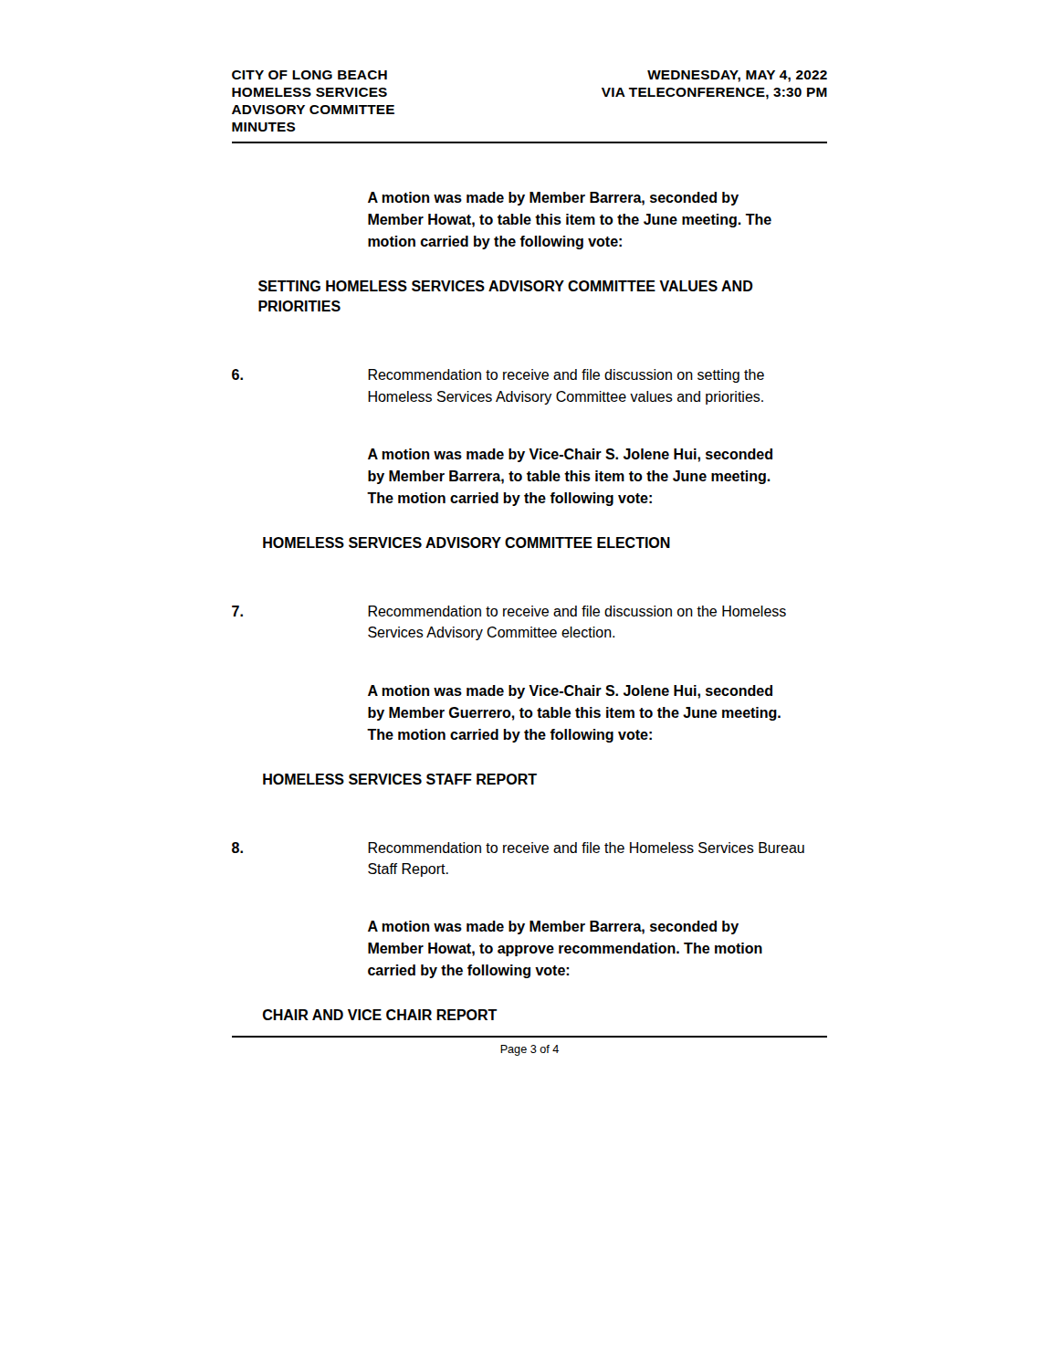CITY OF LONG BEACH
HOMELESS SERVICES
ADVISORY COMMITTEE
MINUTES
WEDNESDAY, MAY 4, 2022
VIA TELECONFERENCE, 3:30 PM
A motion was made by Member Barrera, seconded by Member Howat, to table this item to the June meeting. The motion carried by the following vote:
SETTING HOMELESS SERVICES ADVISORY COMMITTEE VALUES AND PRIORITIES
6.
Recommendation to receive and file discussion on setting the Homeless Services Advisory Committee values and priorities.
A motion was made by Vice-Chair S. Jolene Hui, seconded by Member Barrera, to table this item to the June meeting. The motion carried by the following vote:
HOMELESS SERVICES ADVISORY COMMITTEE ELECTION
7.
Recommendation to receive and file discussion on the Homeless Services Advisory Committee election.
A motion was made by Vice-Chair S. Jolene Hui, seconded by Member Guerrero, to table this item to the June meeting. The motion carried by the following vote:
HOMELESS SERVICES STAFF REPORT
8.
Recommendation to receive and file the Homeless Services Bureau Staff Report.
A motion was made by Member Barrera, seconded by Member Howat, to approve recommendation. The motion carried by the following vote:
CHAIR AND VICE CHAIR REPORT
Page 3 of 4